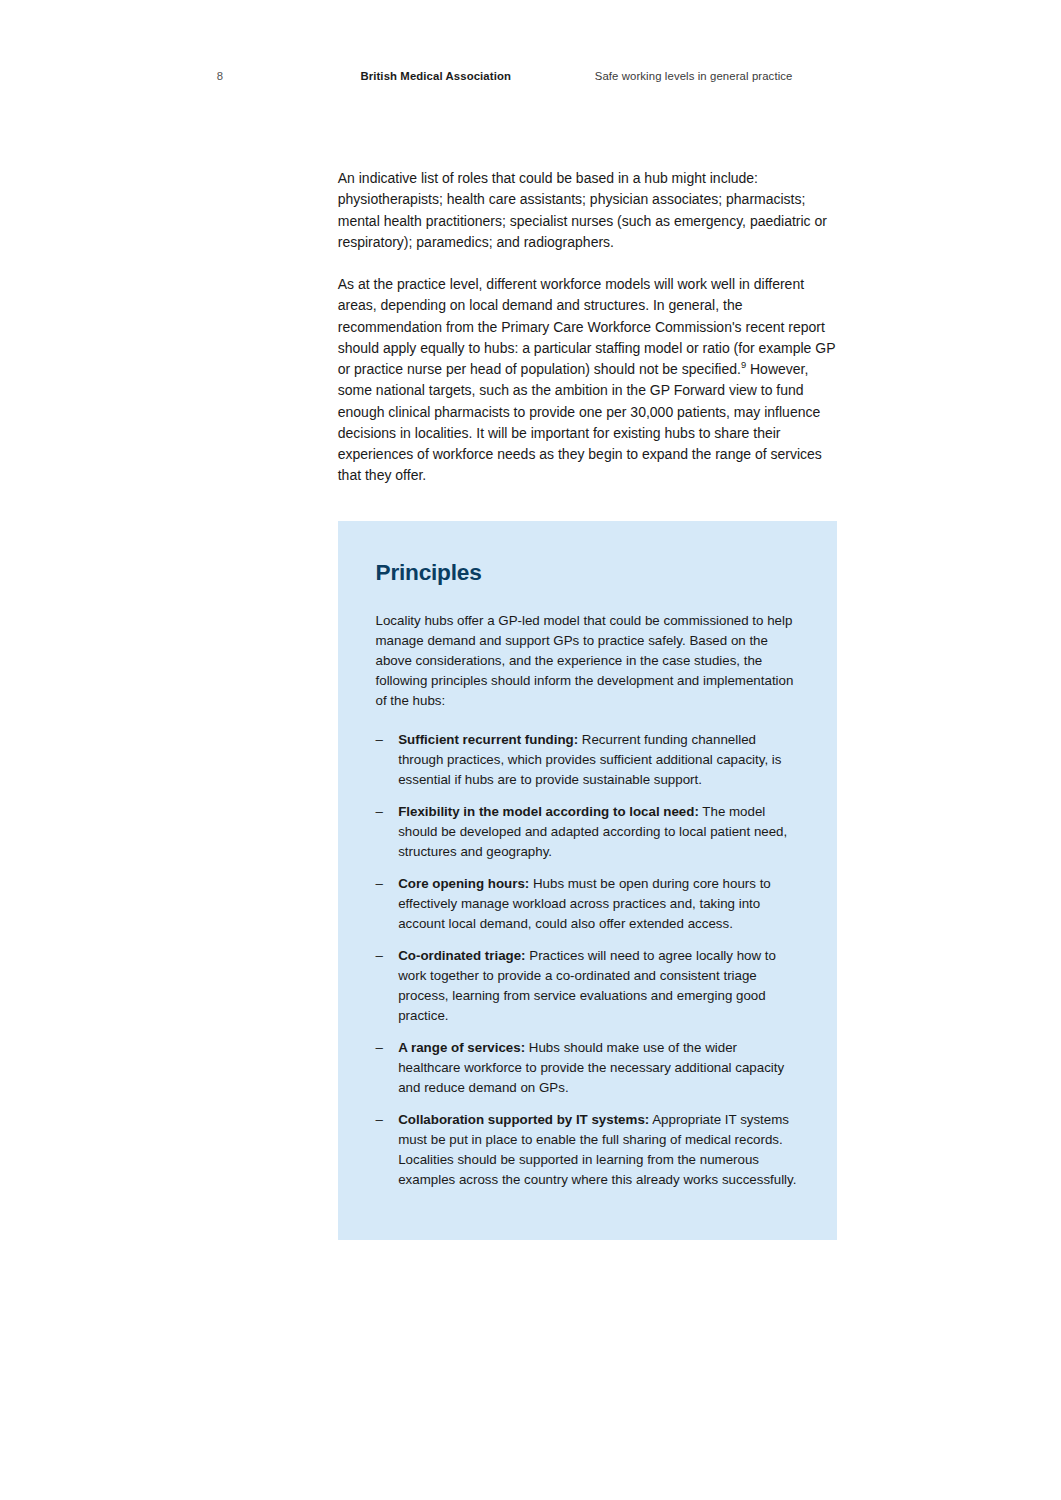8 British Medical Association Safe working levels in general practice
An indicative list of roles that could be based in a hub might include: physiotherapists; health care assistants; physician associates; pharmacists; mental health practitioners; specialist nurses (such as emergency, paediatric or respiratory); paramedics; and radiographers.
As at the practice level, different workforce models will work well in different areas, depending on local demand and structures. In general, the recommendation from the Primary Care Workforce Commission's recent report should apply equally to hubs: a particular staffing model or ratio (for example GP or practice nurse per head of population) should not be specified.9 However, some national targets, such as the ambition in the GP Forward view to fund enough clinical pharmacists to provide one per 30,000 patients, may influence decisions in localities. It will be important for existing hubs to share their experiences of workforce needs as they begin to expand the range of services that they offer.
Principles
Locality hubs offer a GP-led model that could be commissioned to help manage demand and support GPs to practice safely. Based on the above considerations, and the experience in the case studies, the following principles should inform the development and implementation of the hubs:
Sufficient recurrent funding: Recurrent funding channelled through practices, which provides sufficient additional capacity, is essential if hubs are to provide sustainable support.
Flexibility in the model according to local need: The model should be developed and adapted according to local patient need, structures and geography.
Core opening hours: Hubs must be open during core hours to effectively manage workload across practices and, taking into account local demand, could also offer extended access.
Co-ordinated triage: Practices will need to agree locally how to work together to provide a co-ordinated and consistent triage process, learning from service evaluations and emerging good practice.
A range of services: Hubs should make use of the wider healthcare workforce to provide the necessary additional capacity and reduce demand on GPs.
Collaboration supported by IT systems: Appropriate IT systems must be put in place to enable the full sharing of medical records. Localities should be supported in learning from the numerous examples across the country where this already works successfully.